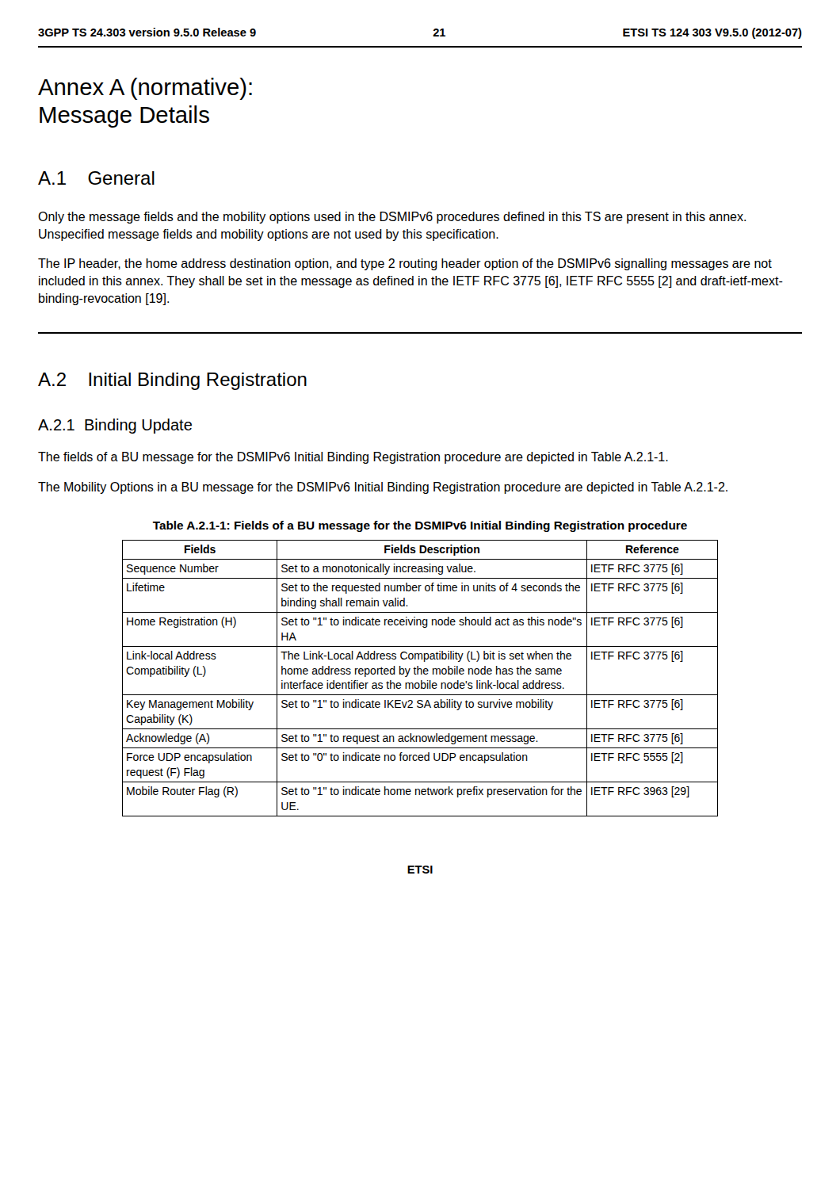3GPP TS 24.303 version 9.5.0 Release 9 21 ETSI TS 124 303 V9.5.0 (2012-07)
Annex A (normative):
Message Details
A.1 General
Only the message fields and the mobility options used in the DSMIPv6 procedures defined in this TS are present in this annex. Unspecified message fields and mobility options are not used by this specification.
The IP header, the home address destination option, and type 2 routing header option of the DSMIPv6 signalling messages are not included in this annex. They shall be set in the message as defined in the IETF RFC 3775 [6], IETF RFC 5555 [2] and draft-ietf-mext-binding-revocation [19].
A.2 Initial Binding Registration
A.2.1 Binding Update
The fields of a BU message for the DSMIPv6 Initial Binding Registration procedure are depicted in Table A.2.1-1.
The Mobility Options in a BU message for the DSMIPv6 Initial Binding Registration procedure are depicted in Table A.2.1-2.
Table A.2.1-1: Fields of a BU message for the DSMIPv6 Initial Binding Registration procedure
| Fields | Fields Description | Reference |
| --- | --- | --- |
| Sequence Number | Set to a monotonically increasing value. | IETF RFC 3775 [6] |
| Lifetime | Set to the requested number of time in units of 4 seconds the binding shall remain valid. | IETF RFC 3775 [6] |
| Home Registration (H) | Set to "1" to indicate receiving node should act as this node"s HA | IETF RFC 3775 [6] |
| Link-local Address Compatibility (L) | The Link-Local Address Compatibility (L) bit is set when the home address reported by the mobile node has the same interface identifier as the mobile node's link-local address. | IETF RFC 3775 [6] |
| Key Management Mobility Capability (K) | Set to "1" to indicate IKEv2 SA ability to survive mobility | IETF RFC 3775 [6] |
| Acknowledge (A) | Set to "1" to request an acknowledgement message. | IETF RFC 3775 [6] |
| Force UDP encapsulation request (F) Flag | Set to "0" to indicate no forced UDP encapsulation | IETF RFC 5555 [2] |
| Mobile Router Flag (R) | Set to "1" to indicate home network prefix preservation for the UE. | IETF RFC 3963 [29] |
ETSI